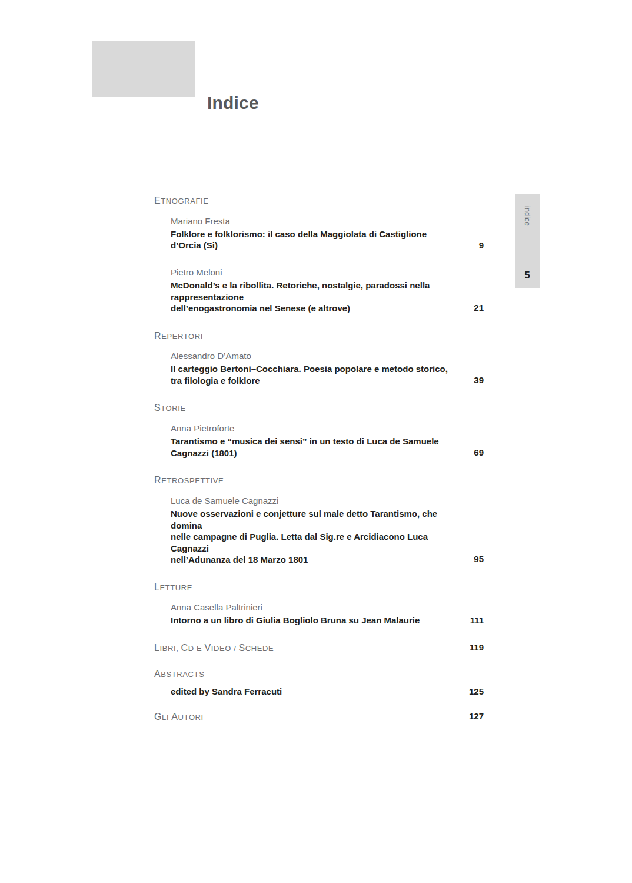Indice
indice
5
ETNOGRAFIE
Mariano Fresta
Folklore e folklorismo: il caso della Maggiolata di Castiglione d’Orcia (Si)
9
Pietro Meloni
McDonald’s e la ribollita. Retoriche, nostalgie, paradossi nella rappresentazione
dell’enogastronomia nel Senese (e altrove)
21
REPERTORI
Alessandro D’Amato
Il carteggio Bertoni–Cocchiara. Poesia popolare e metodo storico,
tra filologia e folklore
39
STORIE
Anna Pietroforte
Tarantismo e “musica dei sensi” in un testo di Luca de Samuele Cagnazzi (1801)
69
RETROSPETTIVE
Luca de Samuele Cagnazzi
Nuove osservazioni e conjetture sul male detto Tarantismo, che domina
nelle campagne di Puglia. Letta dal Sig.re e Arcidiacono Luca Cagnazzi
nell’Adunanza del 18 Marzo 1801
95
LETTURE
Anna Casella Paltrinieri
Intorno a un libro di Giulia Bogliolo Bruna su Jean Malaurie
111
LIBRI, CD E VIDEO / SCHEDE
119
ABSTRACTS
edited by Sandra Ferracuti
125
GLI AUTORI
127